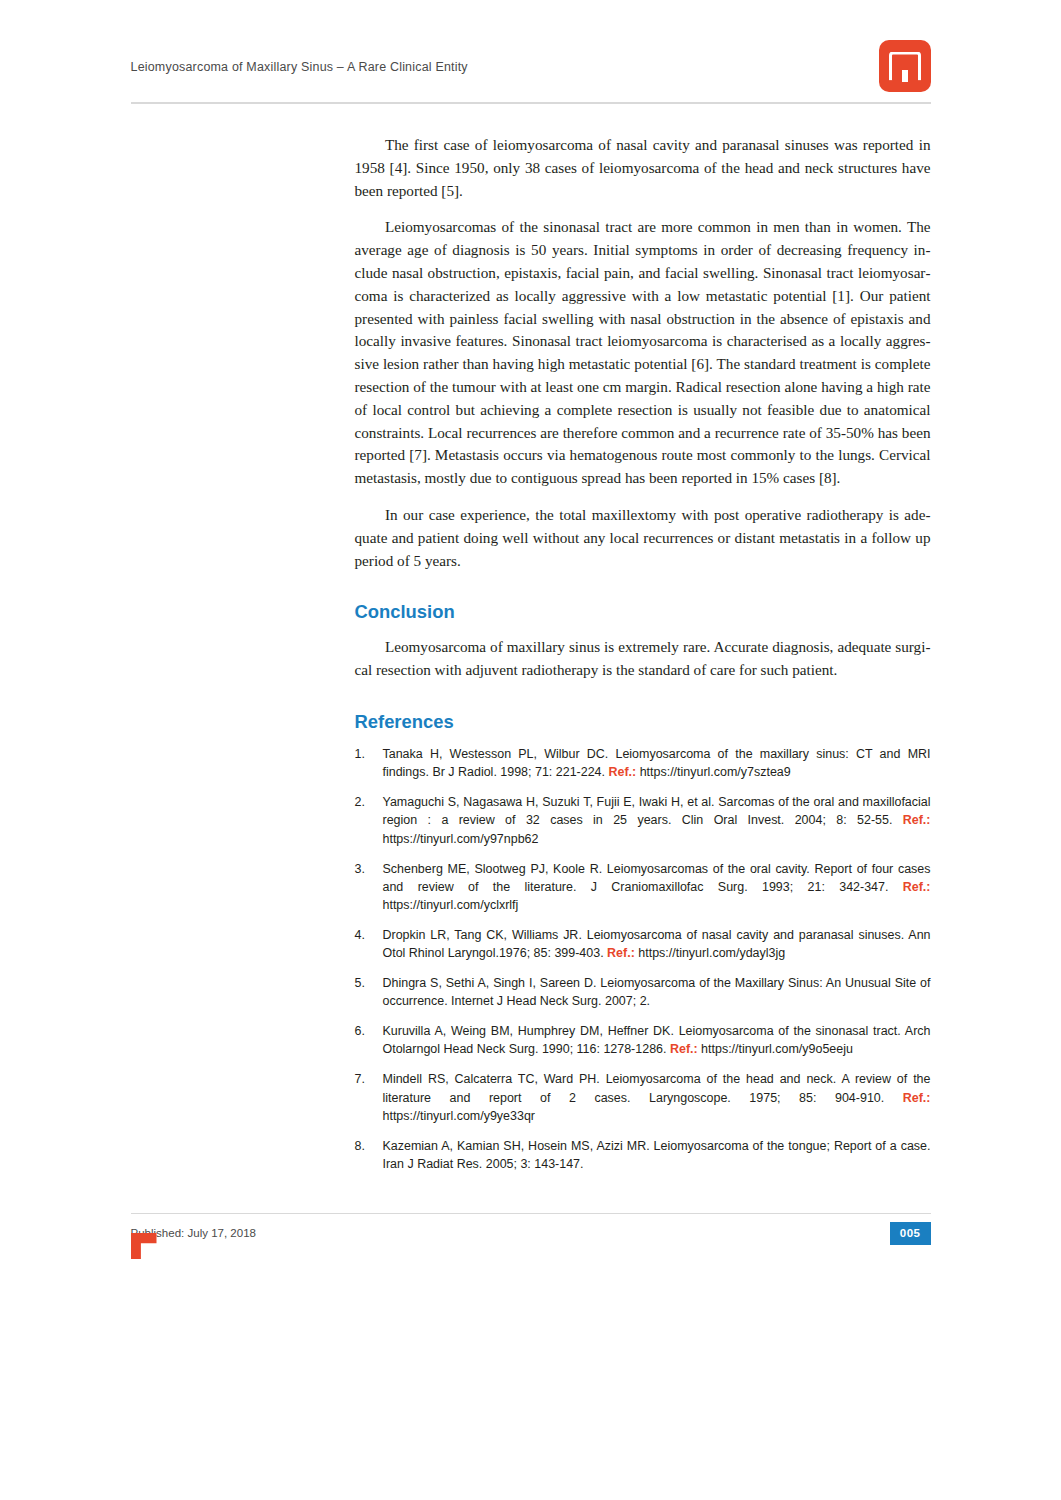Leiomyosarcoma of Maxillary Sinus – A Rare Clinical Entity
The first case of leiomyosarcoma of nasal cavity and paranasal sinuses was reported in 1958 [4]. Since 1950, only 38 cases of leiomyosarcoma of the head and neck structures have been reported [5].
Leiomyosarcomas of the sinonasal tract are more common in men than in women. The average age of diagnosis is 50 years. Initial symptoms in order of decreasing frequency include nasal obstruction, epistaxis, facial pain, and facial swelling. Sinonasal tract leiomyosarcoma is characterized as locally aggressive with a low metastatic potential [1]. Our patient presented with painless facial swelling with nasal obstruction in the absence of epistaxis and locally invasive features. Sinonasal tract leiomyosarcoma is characterised as a locally aggressive lesion rather than having high metastatic potential [6]. The standard treatment is complete resection of the tumour with at least one cm margin. Radical resection alone having a high rate of local control but achieving a complete resection is usually not feasible due to anatomical constraints. Local recurrences are therefore common and a recurrence rate of 35-50% has been reported [7]. Metastasis occurs via hematogenous route most commonly to the lungs. Cervical metastasis, mostly due to contiguous spread has been reported in 15% cases [8].
In our case experience, the total maxillextomy with post operative radiotherapy is adequate and patient doing well without any local recurrences or distant metastatis in a follow up period of 5 years.
Conclusion
Leomyosarcoma of maxillary sinus is extremely rare. Accurate diagnosis, adequate surgical resection with adjuvent radiotherapy is the standard of care for such patient.
References
Tanaka H, Westesson PL, Wilbur DC. Leiomyosarcoma of the maxillary sinus: CT and MRI findings. Br J Radiol. 1998; 71: 221-224. Ref.: https://tinyurl.com/y7sztea9
Yamaguchi S, Nagasawa H, Suzuki T, Fujii E, Iwaki H, et al. Sarcomas of the oral and maxillofacial region : a review of 32 cases in 25 years. Clin Oral Invest. 2004; 8: 52-55. Ref.: https://tinyurl.com/y97npb62
Schenberg ME, Slootweg PJ, Koole R. Leiomyosarcomas of the oral cavity. Report of four cases and review of the literature. J Craniomaxillofac Surg. 1993; 21: 342-347. Ref.: https://tinyurl.com/yclxrlfj
Dropkin LR, Tang CK, Williams JR. Leiomyosarcoma of nasal cavity and paranasal sinuses. Ann Otol Rhinol Laryngol.1976; 85: 399-403. Ref.: https://tinyurl.com/ydayl3jg
Dhingra S, Sethi A, Singh I, Sareen D. Leiomyosarcoma of the Maxillary Sinus: An Unusual Site of occurrence. Internet J Head Neck Surg. 2007; 2.
Kuruvilla A, Weing BM, Humphrey DM, Heffner DK. Leiomyosarcoma of the sinonasal tract. Arch Otolarngol Head Neck Surg. 1990; 116: 1278-1286. Ref.: https://tinyurl.com/y9o5eeju
Mindell RS, Calcaterra TC, Ward PH. Leiomyosarcoma of the head and neck. A review of the literature and report of 2 cases. Laryngoscope. 1975; 85: 904-910. Ref.: https://tinyurl.com/y9ye33qr
Kazemian A, Kamian SH, Hosein MS, Azizi MR. Leiomyosarcoma of the tongue; Report of a case. Iran J Radiat Res. 2005; 3: 143-147.
Published: July 17, 2018
005